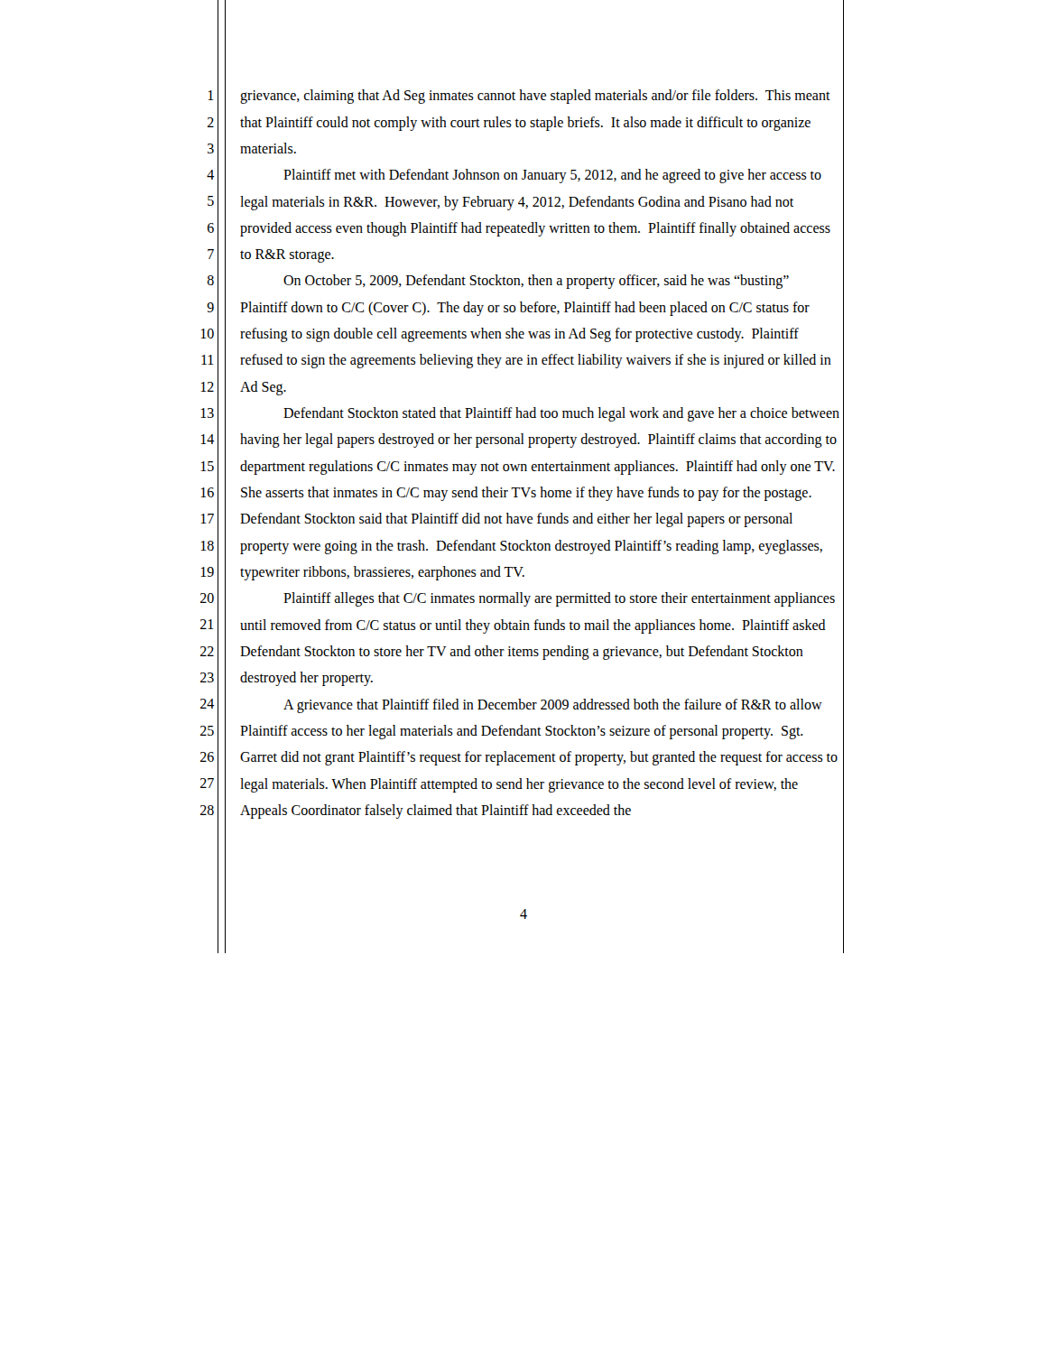1
2
3
4
5
6
7
8
9
10
11
12
13
14
15
16
17
18
19
20
21
22
23
24
25
26
27
28
grievance, claiming that Ad Seg inmates cannot have stapled materials and/or file folders. This meant that Plaintiff could not comply with court rules to staple briefs. It also made it difficult to organize materials.
Plaintiff met with Defendant Johnson on January 5, 2012, and he agreed to give her access to legal materials in R&R. However, by February 4, 2012, Defendants Godina and Pisano had not provided access even though Plaintiff had repeatedly written to them. Plaintiff finally obtained access to R&R storage.
On October 5, 2009, Defendant Stockton, then a property officer, said he was “busting” Plaintiff down to C/C (Cover C). The day or so before, Plaintiff had been placed on C/C status for refusing to sign double cell agreements when she was in Ad Seg for protective custody. Plaintiff refused to sign the agreements believing they are in effect liability waivers if she is injured or killed in Ad Seg.
Defendant Stockton stated that Plaintiff had too much legal work and gave her a choice between having her legal papers destroyed or her personal property destroyed. Plaintiff claims that according to department regulations C/C inmates may not own entertainment appliances. Plaintiff had only one TV. She asserts that inmates in C/C may send their TVs home if they have funds to pay for the postage. Defendant Stockton said that Plaintiff did not have funds and either her legal papers or personal property were going in the trash. Defendant Stockton destroyed Plaintiff’s reading lamp, eyeglasses, typewriter ribbons, brassieres, earphones and TV.
Plaintiff alleges that C/C inmates normally are permitted to store their entertainment appliances until removed from C/C status or until they obtain funds to mail the appliances home. Plaintiff asked Defendant Stockton to store her TV and other items pending a grievance, but Defendant Stockton destroyed her property.
A grievance that Plaintiff filed in December 2009 addressed both the failure of R&R to allow Plaintiff access to her legal materials and Defendant Stockton’s seizure of personal property. Sgt. Garret did not grant Plaintiff’s request for replacement of property, but granted the request for access to legal materials. When Plaintiff attempted to send her grievance to the second level of review, the Appeals Coordinator falsely claimed that Plaintiff had exceeded the
4